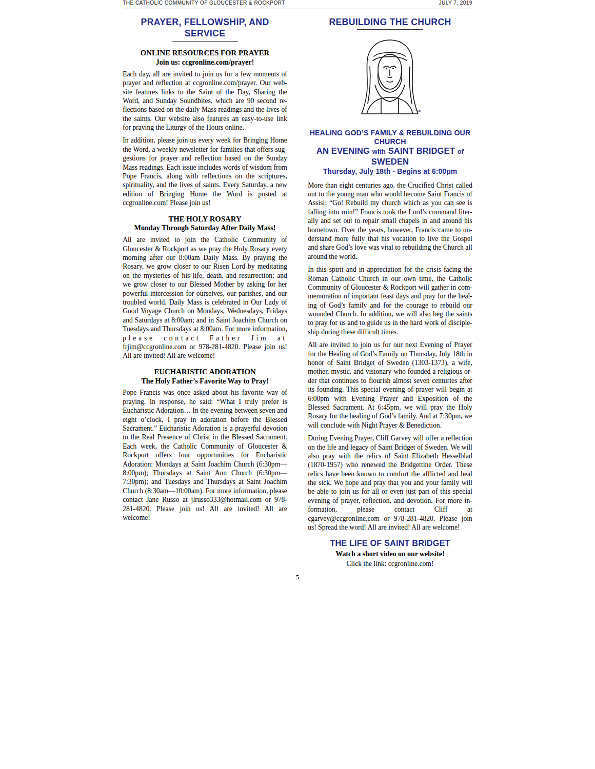The Catholic Community of Gloucester & Rockport
July 7, 2019
Prayer, Fellowship, and Service
ONLINE RESOURCES FOR PRAYER Join us: ccgronline.com/prayer!
Each day, all are invited to join us for a few moments of prayer and reflection at ccgronline.com/prayer. Our website features links to the Saint of the Day, Sharing the Word, and Sunday Soundbites, which are 90 second reflections based on the daily Mass readings and the lives of the saints. Our website also features an easy-to-use link for praying the Liturgy of the Hours online.
In addition, please join us every week for Bringing Home the Word, a weekly newsletter for families that offers suggestions for prayer and reflection based on the Sunday Mass readings. Each issue includes words of wisdom from Pope Francis, along with reflections on the scriptures, spirituality, and the lives of saints. Every Saturday, a new edition of Bringing Home the Word is posted at ccgronline.com! Please join us!
THE HOLY ROSARY Monday Through Saturday After Daily Mass!
All are invited to join the Catholic Community of Gloucester & Rockport as we pray the Holy Rosary every morning after our 8:00am Daily Mass. By praying the Rosary, we grow closer to our Risen Lord by meditating on the mysteries of his life, death, and resurrection; and we grow closer to our Blessed Mother by asking for her powerful intercession for ourselves, our parishes, and our troubled world. Daily Mass is celebrated in Our Lady of Good Voyage Church on Mondays, Wednesdays, Fridays and Saturdays at 8:00am; and in Saint Joachim Church on Tuesdays and Thursdays at 8:00am. For more information, please contact Father Jim at frjim@ccgronline.com or 978-281-4820. Please join us! All are invited! All are welcome!
EUCHARISTIC ADORATION The Holy Father’s Favorite Way to Pray!
Pope Francis was once asked about his favorite way of praying. In response, he said: “What I truly prefer is Eucharistic Adoration… In the evening between seven and eight o’clock, I pray in adoration before the Blessed Sacrament.” Eucharistic Adoration is a prayerful devotion to the Real Presence of Christ in the Blessed Sacrament. Each week, the Catholic Community of Gloucester & Rockport offers four opportunities for Eucharistic Adoration: Mondays at Saint Joachim Church (6:30pm—8:00pm); Thursdays at Saint Ann Church (6:30pm—7:30pm); and Tuesdays and Thursdays at Saint Joachim Church (8:30am—10:00am). For more information, please contact Jane Russo at jlrusso333@hotmail.com or 978-281-4820. Please join us! All are invited! All are welcome!
Rebuilding the Church
SB
Healing God’s Family & Rebuilding Our Church AN EVENING with SAINT BRIDGET of SWEDEN Thursday, July 18th - Begins at 6:00pm
More than eight centuries ago, the Crucified Christ called out to the young man who would become Saint Francis of Assisi: “Go! Rebuild my church which as you can see is falling into ruin!” Francis took the Lord’s command literally and set out to repair small chapels in and around his hometown. Over the years, however, Francis came to understand more fully that his vocation to live the Gospel and share God’s love was vital to rebuilding the Church all around the world.
In this spirit and in appreciation for the crisis facing the Roman Catholic Church in our own time, the Catholic Community of Gloucester & Rockport will gather in commemoration of important feast days and pray for the healing of God’s family and for the courage to rebuild our wounded Church. In addition, we will also beg the saints to pray for us and to guide us in the hard work of discipleship during these difficult times.
All are invited to join us for our next Evening of Prayer for the Healing of God’s Family on Thursday, July 18th in honor of Saint Bridget of Sweden (1303-1373), a wife, mother, mystic, and visionary who founded a religious order that continues to flourish almost seven centuries after its founding. This special evening of prayer will begin at 6:00pm with Evening Prayer and Exposition of the Blessed Sacrament. At 6:45pm, we will pray the Holy Rosary for the healing of God’s family. And at 7:30pm, we will conclude with Night Prayer & Benediction.
During Evening Prayer, Cliff Garvey will offer a reflection on the life and legacy of Saint Bridget of Sweden. We will also pray with the relics of Saint Elizabeth Hesselblad (1870-1957) who renewed the Bridgettine Order. These relics have been known to comfort the afflicted and heal the sick. We hope and pray that you and your family will be able to join us for all or even just part of this special evening of prayer, reflection, and devotion. For more information, please contact Cliff at cgarvey@ccgronline.com or 978-281-4820. Please join us! Spread the word! All are invited! All are welcome!
The Life of Saint Bridget
Watch a short video on our website!
Click the link: ccgronline.com!
5